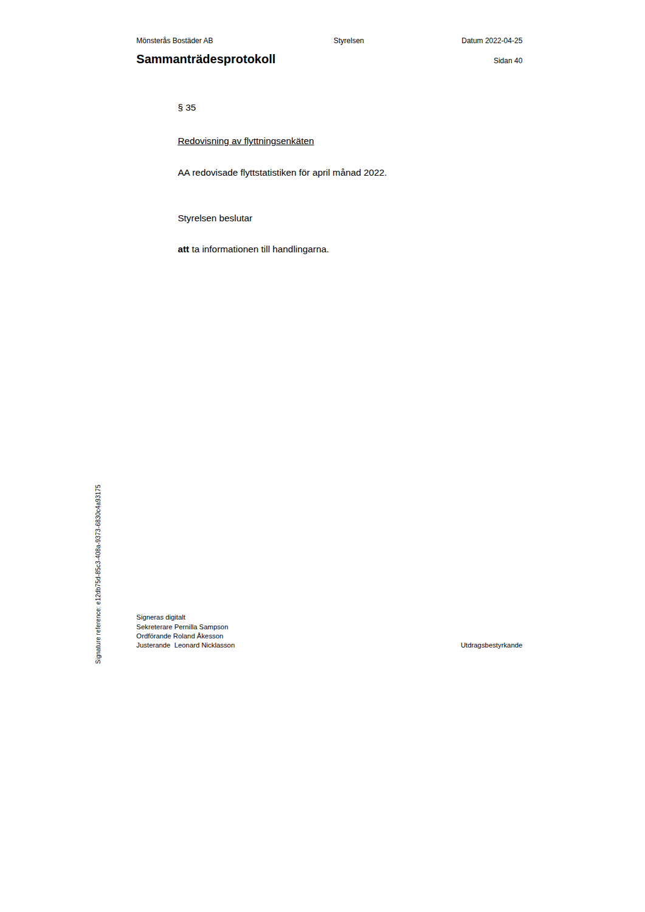Signature reference: e12db75d-85c3-408a-9373-6830c4a93175
Mönsterås Bostäder AB
Styrelsen
Datum 2022-04-25
Sammanträdesprotokoll
Sidan 40
§ 35
Redovisning av flyttningsenkäten
AA redovisade flyttstatistiken för april månad 2022.
Styrelsen beslutar
att ta informationen till handlingarna.
Signeras digitalt
Sekreterare Pernilla Sampson
Ordförande Roland Åkesson
Justerande Leonard Nicklasson
Utdragsbestyrkande